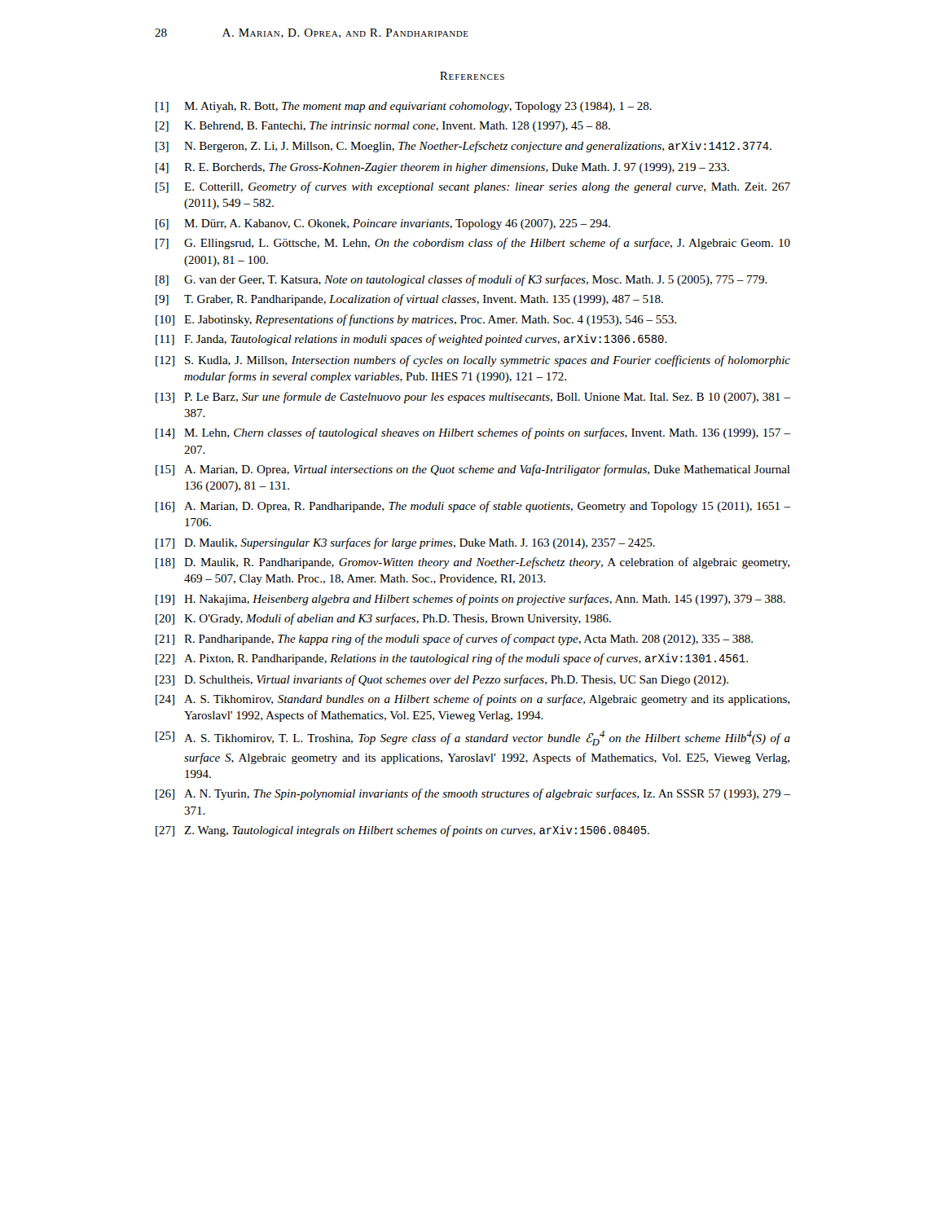28 A. Marian, D. Oprea, and R. Pandharipande
References
[1] M. Atiyah, R. Bott, The moment map and equivariant cohomology, Topology 23 (1984), 1 – 28.
[2] K. Behrend, B. Fantechi, The intrinsic normal cone, Invent. Math. 128 (1997), 45 – 88.
[3] N. Bergeron, Z. Li, J. Millson, C. Moeglin, The Noether-Lefschetz conjecture and generalizations, arXiv:1412.3774.
[4] R. E. Borcherds, The Gross-Kohnen-Zagier theorem in higher dimensions, Duke Math. J. 97 (1999), 219 – 233.
[5] E. Cotterill, Geometry of curves with exceptional secant planes: linear series along the general curve, Math. Zeit. 267 (2011), 549 – 582.
[6] M. Dürr, A. Kabanov, C. Okonek, Poincare invariants, Topology 46 (2007), 225 – 294.
[7] G. Ellingsrud, L. Göttsche, M. Lehn, On the cobordism class of the Hilbert scheme of a surface, J. Algebraic Geom. 10 (2001), 81 – 100.
[8] G. van der Geer, T. Katsura, Note on tautological classes of moduli of K3 surfaces, Mosc. Math. J. 5 (2005), 775 – 779.
[9] T. Graber, R. Pandharipande, Localization of virtual classes, Invent. Math. 135 (1999), 487 – 518.
[10] E. Jabotinsky, Representations of functions by matrices, Proc. Amer. Math. Soc. 4 (1953), 546 – 553.
[11] F. Janda, Tautological relations in moduli spaces of weighted pointed curves, arXiv:1306.6580.
[12] S. Kudla, J. Millson, Intersection numbers of cycles on locally symmetric spaces and Fourier coefficients of holomorphic modular forms in several complex variables, Pub. IHES 71 (1990), 121 – 172.
[13] P. Le Barz, Sur une formule de Castelnuovo pour les espaces multisecants, Boll. Unione Mat. Ital. Sez. B 10 (2007), 381 – 387.
[14] M. Lehn, Chern classes of tautological sheaves on Hilbert schemes of points on surfaces, Invent. Math. 136 (1999), 157 – 207.
[15] A. Marian, D. Oprea, Virtual intersections on the Quot scheme and Vafa-Intriligator formulas, Duke Mathematical Journal 136 (2007), 81 – 131.
[16] A. Marian, D. Oprea, R. Pandharipande, The moduli space of stable quotients, Geometry and Topology 15 (2011), 1651 – 1706.
[17] D. Maulik, Supersingular K3 surfaces for large primes, Duke Math. J. 163 (2014), 2357 – 2425.
[18] D. Maulik, R. Pandharipande, Gromov-Witten theory and Noether-Lefschetz theory, A celebration of algebraic geometry, 469 – 507, Clay Math. Proc., 18, Amer. Math. Soc., Providence, RI, 2013.
[19] H. Nakajima, Heisenberg algebra and Hilbert schemes of points on projective surfaces, Ann. Math. 145 (1997), 379 – 388.
[20] K. O'Grady, Moduli of abelian and K3 surfaces, Ph.D. Thesis, Brown University, 1986.
[21] R. Pandharipande, The kappa ring of the moduli space of curves of compact type, Acta Math. 208 (2012), 335 – 388.
[22] A. Pixton, R. Pandharipande, Relations in the tautological ring of the moduli space of curves, arXiv:1301.4561.
[23] D. Schultheis, Virtual invariants of Quot schemes over del Pezzo surfaces, Ph.D. Thesis, UC San Diego (2012).
[24] A. S. Tikhomirov, Standard bundles on a Hilbert scheme of points on a surface, Algebraic geometry and its applications, Yaroslavl' 1992, Aspects of Mathematics, Vol. E25, Vieweg Verlag, 1994.
[25] A. S. Tikhomirov, T. L. Troshina, Top Segre class of a standard vector bundle ℰD4 on the Hilbert scheme Hilb4(S) of a surface S, Algebraic geometry and its applications, Yaroslavl' 1992, Aspects of Mathematics, Vol. E25, Vieweg Verlag, 1994.
[26] A. N. Tyurin, The Spin-polynomial invariants of the smooth structures of algebraic surfaces, Iz. An SSSR 57 (1993), 279 – 371.
[27] Z. Wang, Tautological integrals on Hilbert schemes of points on curves, arXiv:1506.08405.